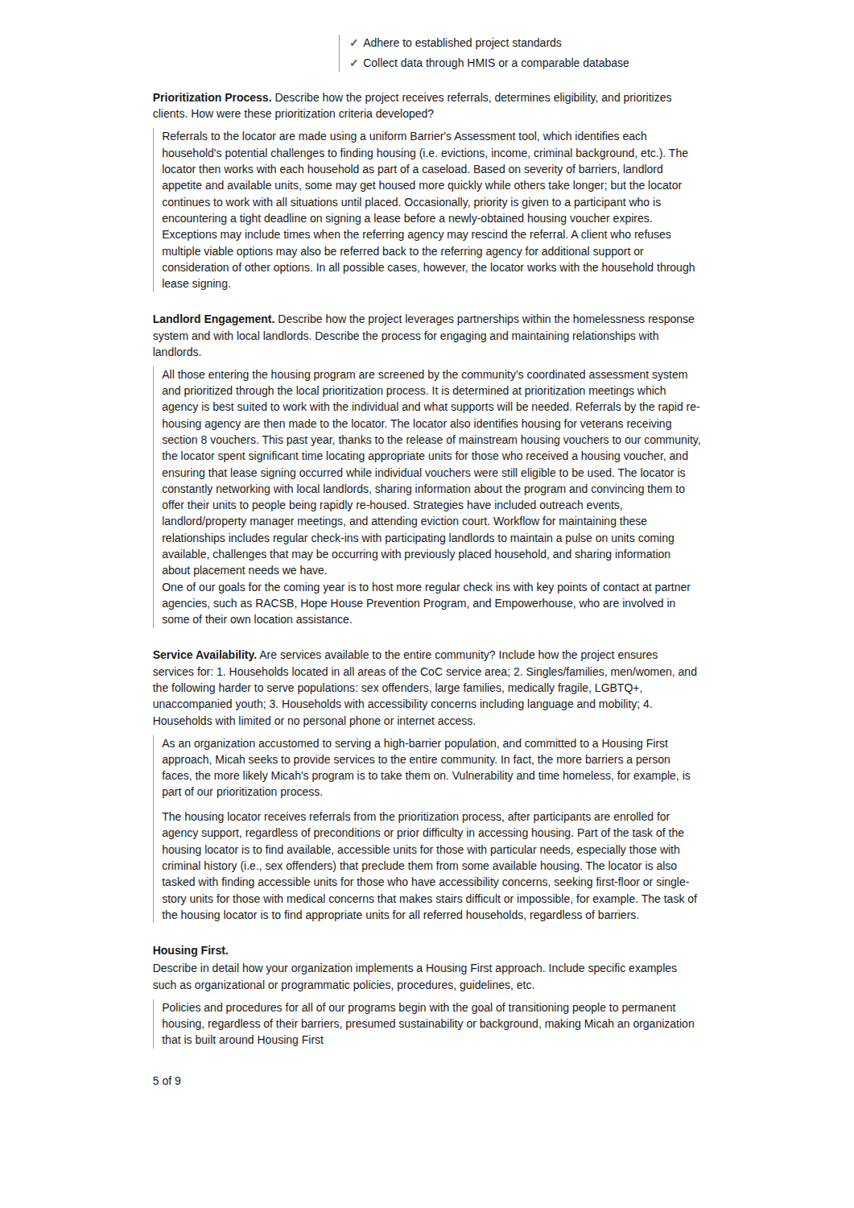Adhere to established project standards
Collect data through HMIS or a comparable database
Prioritization Process. Describe how the project receives referrals, determines eligibility, and prioritizes clients. How were these prioritization criteria developed?
Referrals to the locator are made using a uniform Barrier's Assessment tool, which identifies each household's potential challenges to finding housing (i.e. evictions, income, criminal background, etc.). The locator then works with each household as part of a caseload. Based on severity of barriers, landlord appetite and available units, some may get housed more quickly while others take longer; but the locator continues to work with all situations until placed. Occasionally, priority is given to a participant who is encountering a tight deadline on signing a lease before a newly-obtained housing voucher expires. Exceptions may include times when the referring agency may rescind the referral. A client who refuses multiple viable options may also be referred back to the referring agency for additional support or consideration of other options. In all possible cases, however, the locator works with the household through lease signing.
Landlord Engagement. Describe how the project leverages partnerships within the homelessness response system and with local landlords. Describe the process for engaging and maintaining relationships with landlords.
All those entering the housing program are screened by the community's coordinated assessment system and prioritized through the local prioritization process. It is determined at prioritization meetings which agency is best suited to work with the individual and what supports will be needed. Referrals by the rapid re-housing agency are then made to the locator. The locator also identifies housing for veterans receiving section 8 vouchers. This past year, thanks to the release of mainstream housing vouchers to our community, the locator spent significant time locating appropriate units for those who received a housing voucher, and ensuring that lease signing occurred while individual vouchers were still eligible to be used. The locator is constantly networking with local landlords, sharing information about the program and convincing them to offer their units to people being rapidly re-housed. Strategies have included outreach events, landlord/property manager meetings, and attending eviction court. Workflow for maintaining these relationships includes regular check-ins with participating landlords to maintain a pulse on units coming available, challenges that may be occurring with previously placed household, and sharing information about placement needs we have.
One of our goals for the coming year is to host more regular check ins with key points of contact at partner agencies, such as RACSB, Hope House Prevention Program, and Empowerhouse, who are involved in some of their own location assistance.
Service Availability. Are services available to the entire community? Include how the project ensures services for: 1. Households located in all areas of the CoC service area; 2. Singles/families, men/women, and the following harder to serve populations: sex offenders, large families, medically fragile, LGBTQ+, unaccompanied youth; 3. Households with accessibility concerns including language and mobility; 4. Households with limited or no personal phone or internet access.
As an organization accustomed to serving a high-barrier population, and committed to a Housing First approach, Micah seeks to provide services to the entire community. In fact, the more barriers a person faces, the more likely Micah's program is to take them on. Vulnerability and time homeless, for example, is part of our prioritization process.
The housing locator receives referrals from the prioritization process, after participants are enrolled for agency support, regardless of preconditions or prior difficulty in accessing housing. Part of the task of the housing locator is to find available, accessible units for those with particular needs, especially those with criminal history (i.e., sex offenders) that preclude them from some available housing. The locator is also tasked with finding accessible units for those who have accessibility concerns, seeking first-floor or single-story units for those with medical concerns that makes stairs difficult or impossible, for example. The task of the housing locator is to find appropriate units for all referred households, regardless of barriers.
Housing First.
Describe in detail how your organization implements a Housing First approach. Include specific examples such as organizational or programmatic policies, procedures, guidelines, etc.
Policies and procedures for all of our programs begin with the goal of transitioning people to permanent housing, regardless of their barriers, presumed sustainability or background, making Micah an organization that is built around Housing First
5 of 9